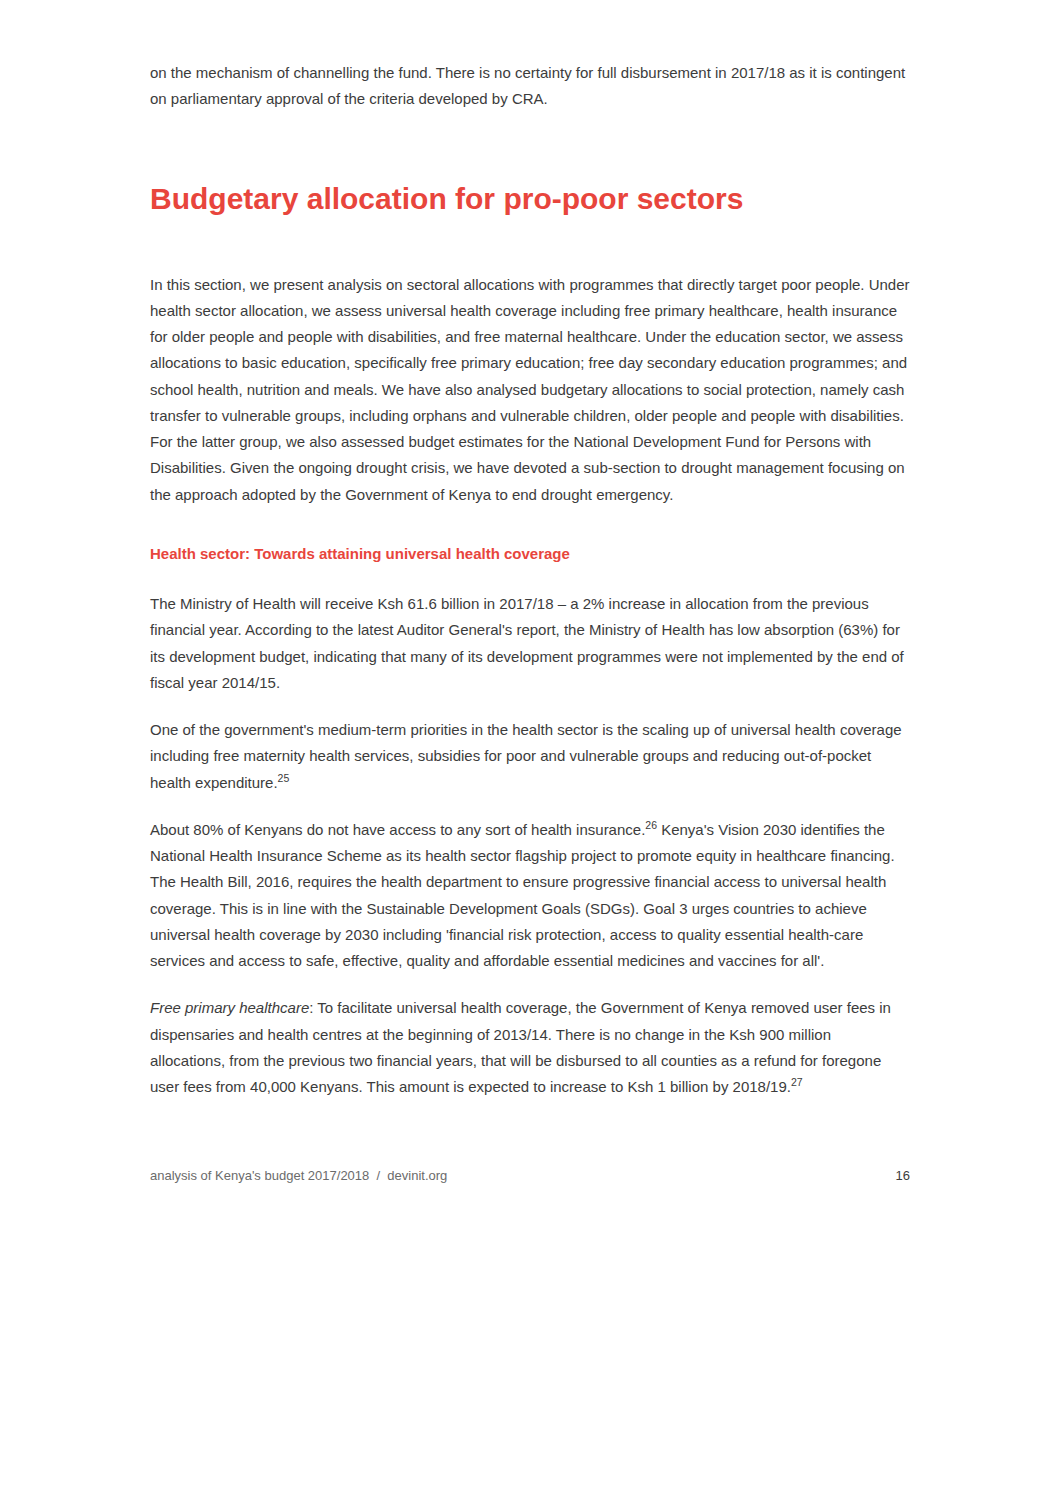on the mechanism of channelling the fund. There is no certainty for full disbursement in 2017/18 as it is contingent on parliamentary approval of the criteria developed by CRA.
Budgetary allocation for pro-poor sectors
In this section, we present analysis on sectoral allocations with programmes that directly target poor people. Under health sector allocation, we assess universal health coverage including free primary healthcare, health insurance for older people and people with disabilities, and free maternal healthcare. Under the education sector, we assess allocations to basic education, specifically free primary education; free day secondary education programmes; and school health, nutrition and meals. We have also analysed budgetary allocations to social protection, namely cash transfer to vulnerable groups, including orphans and vulnerable children, older people and people with disabilities. For the latter group, we also assessed budget estimates for the National Development Fund for Persons with Disabilities. Given the ongoing drought crisis, we have devoted a sub-section to drought management focusing on the approach adopted by the Government of Kenya to end drought emergency.
Health sector: Towards attaining universal health coverage
The Ministry of Health will receive Ksh 61.6 billion in 2017/18 – a 2% increase in allocation from the previous financial year. According to the latest Auditor General's report, the Ministry of Health has low absorption (63%) for its development budget, indicating that many of its development programmes were not implemented by the end of fiscal year 2014/15.
One of the government's medium-term priorities in the health sector is the scaling up of universal health coverage including free maternity health services, subsidies for poor and vulnerable groups and reducing out-of-pocket health expenditure.25
About 80% of Kenyans do not have access to any sort of health insurance.26 Kenya's Vision 2030 identifies the National Health Insurance Scheme as its health sector flagship project to promote equity in healthcare financing. The Health Bill, 2016, requires the health department to ensure progressive financial access to universal health coverage. This is in line with the Sustainable Development Goals (SDGs). Goal 3 urges countries to achieve universal health coverage by 2030 including 'financial risk protection, access to quality essential health-care services and access to safe, effective, quality and affordable essential medicines and vaccines for all'.
Free primary healthcare: To facilitate universal health coverage, the Government of Kenya removed user fees in dispensaries and health centres at the beginning of 2013/14. There is no change in the Ksh 900 million allocations, from the previous two financial years, that will be disbursed to all counties as a refund for foregone user fees from 40,000 Kenyans. This amount is expected to increase to Ksh 1 billion by 2018/19.27
analysis of Kenya's budget 2017/2018 / devinit.org 16